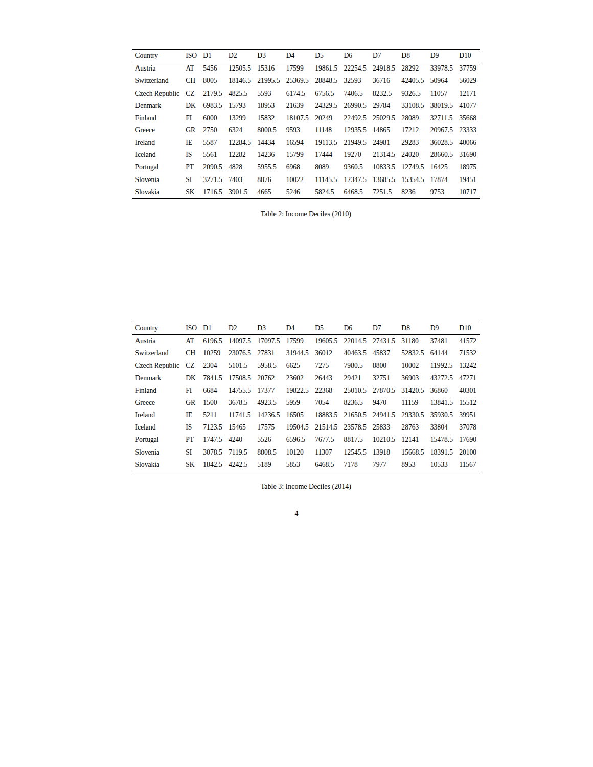Table 2: Income Deciles (2010)
| Country | ISO | D1 | D2 | D3 | D4 | D5 | D6 | D7 | D8 | D9 | D10 |
| --- | --- | --- | --- | --- | --- | --- | --- | --- | --- | --- | --- |
| Austria | AT | 5456 | 12505.5 | 15316 | 17599 | 19861.5 | 22254.5 | 24918.5 | 28292 | 33978.5 | 37759 |
| Switzerland | CH | 8005 | 18146.5 | 21995.5 | 25369.5 | 28848.5 | 32593 | 36716 | 42405.5 | 50964 | 56029 |
| Czech Republic | CZ | 2179.5 | 4825.5 | 5593 | 6174.5 | 6756.5 | 7406.5 | 8232.5 | 9326.5 | 11057 | 12171 |
| Denmark | DK | 6983.5 | 15793 | 18953 | 21639 | 24329.5 | 26990.5 | 29784 | 33108.5 | 38019.5 | 41077 |
| Finland | FI | 6000 | 13299 | 15832 | 18107.5 | 20249 | 22492.5 | 25029.5 | 28089 | 32711.5 | 35668 |
| Greece | GR | 2750 | 6324 | 8000.5 | 9593 | 11148 | 12935.5 | 14865 | 17212 | 20967.5 | 23333 |
| Ireland | IE | 5587 | 12284.5 | 14434 | 16594 | 19113.5 | 21949.5 | 24981 | 29283 | 36028.5 | 40066 |
| Iceland | IS | 5561 | 12282 | 14236 | 15799 | 17444 | 19270 | 21314.5 | 24020 | 28660.5 | 31690 |
| Portugal | PT | 2090.5 | 4828 | 5955.5 | 6968 | 8089 | 9360.5 | 10833.5 | 12749.5 | 16425 | 18975 |
| Slovenia | SI | 3271.5 | 7403 | 8876 | 10022 | 11145.5 | 12347.5 | 13685.5 | 15354.5 | 17874 | 19451 |
| Slovakia | SK | 1716.5 | 3901.5 | 4665 | 5246 | 5824.5 | 6468.5 | 7251.5 | 8236 | 9753 | 10717 |
Table 3: Income Deciles (2014)
| Country | ISO | D1 | D2 | D3 | D4 | D5 | D6 | D7 | D8 | D9 | D10 |
| --- | --- | --- | --- | --- | --- | --- | --- | --- | --- | --- | --- |
| Austria | AT | 6196.5 | 14097.5 | 17097.5 | 17599 | 19605.5 | 22014.5 | 27431.5 | 31180 | 37481 | 41572 |
| Switzerland | CH | 10259 | 23076.5 | 27831 | 31944.5 | 36012 | 40463.5 | 45837 | 52832.5 | 64144 | 71532 |
| Czech Republic | CZ | 2304 | 5101.5 | 5958.5 | 6625 | 7275 | 7980.5 | 8800 | 10002 | 11992.5 | 13242 |
| Denmark | DK | 7841.5 | 17508.5 | 20762 | 23602 | 26443 | 29421 | 32751 | 36903 | 43272.5 | 47271 |
| Finland | FI | 6684 | 14755.5 | 17377 | 19822.5 | 22368 | 25010.5 | 27870.5 | 31420.5 | 36860 | 40301 |
| Greece | GR | 1500 | 3678.5 | 4923.5 | 5959 | 7054 | 8236.5 | 9470 | 11159 | 13841.5 | 15512 |
| Ireland | IE | 5211 | 11741.5 | 14236.5 | 16505 | 18883.5 | 21650.5 | 24941.5 | 29330.5 | 35930.5 | 39951 |
| Iceland | IS | 7123.5 | 15465 | 17575 | 19504.5 | 21514.5 | 23578.5 | 25833 | 28763 | 33804 | 37078 |
| Portugal | PT | 1747.5 | 4240 | 5526 | 6596.5 | 7677.5 | 8817.5 | 10210.5 | 12141 | 15478.5 | 17690 |
| Slovenia | SI | 3078.5 | 7119.5 | 8808.5 | 10120 | 11307 | 12545.5 | 13918 | 15668.5 | 18391.5 | 20100 |
| Slovakia | SK | 1842.5 | 4242.5 | 5189 | 5853 | 6468.5 | 7178 | 7977 | 8953 | 10533 | 11567 |
4